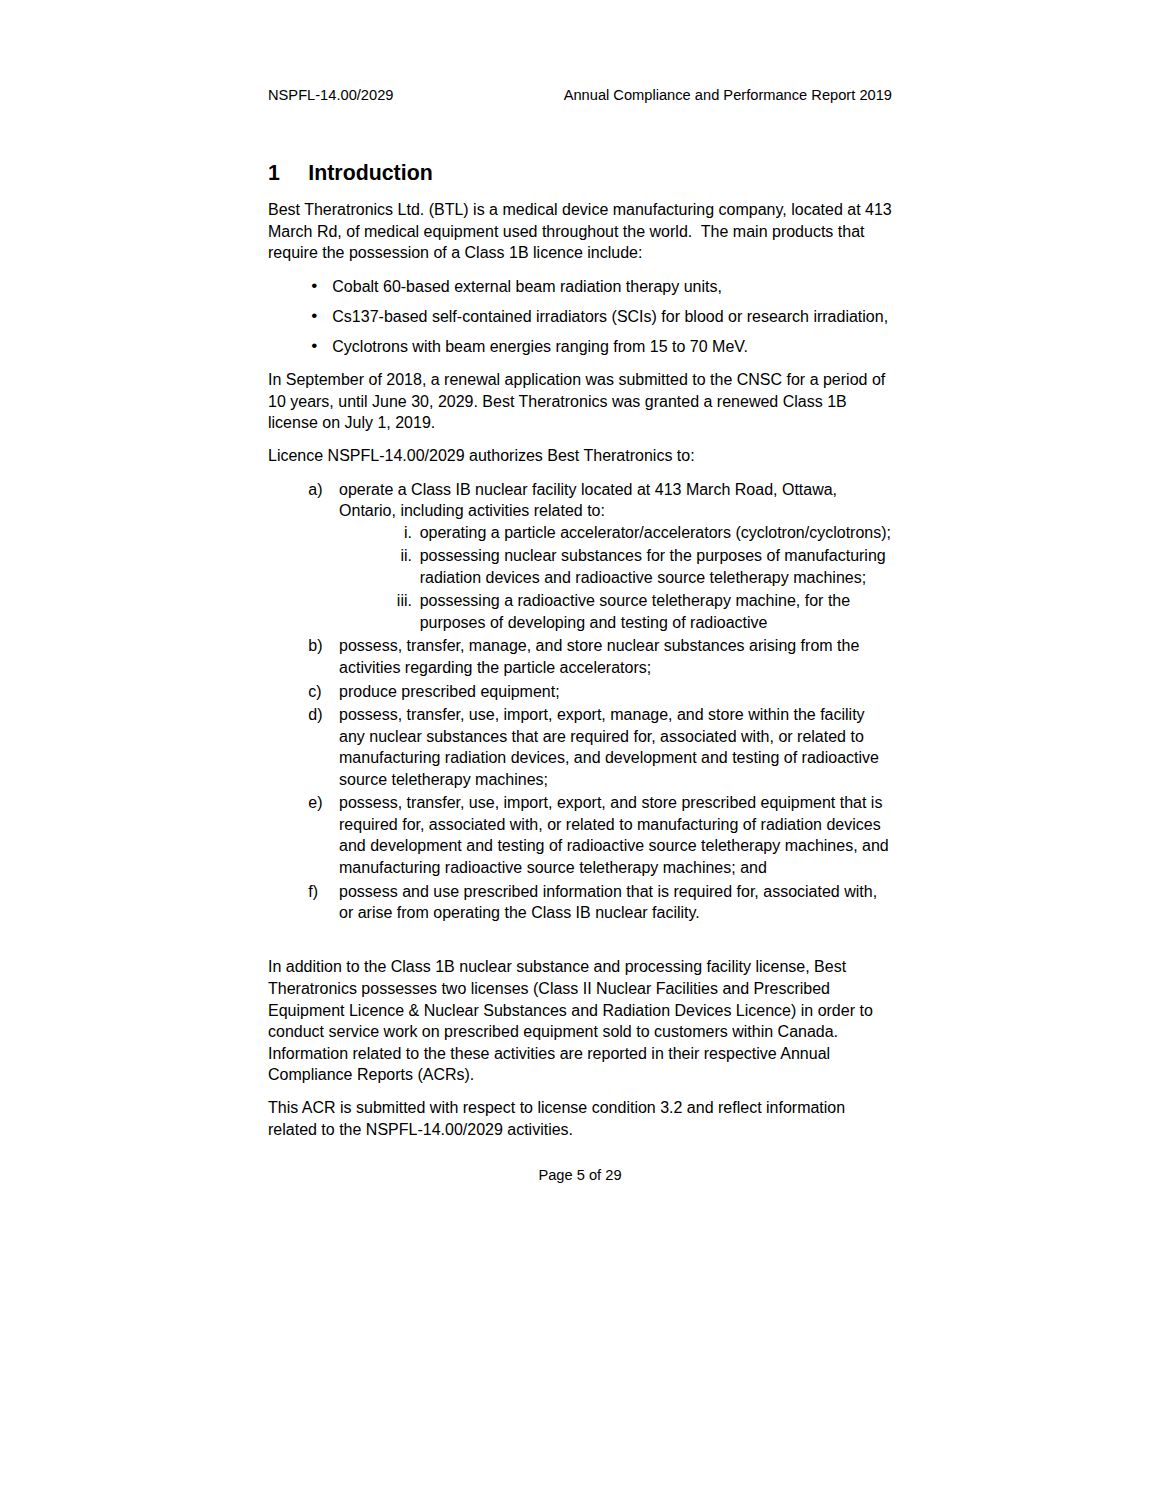NSPFL-14.00/2029
Annual Compliance and Performance Report 2019
1 Introduction
Best Theratronics Ltd. (BTL) is a medical device manufacturing company, located at 413 March Rd, of medical equipment used throughout the world. The main products that require the possession of a Class 1B licence include:
Cobalt 60-based external beam radiation therapy units,
Cs137-based self-contained irradiators (SCIs) for blood or research irradiation,
Cyclotrons with beam energies ranging from 15 to 70 MeV.
In September of 2018, a renewal application was submitted to the CNSC for a period of 10 years, until June 30, 2029. Best Theratronics was granted a renewed Class 1B license on July 1, 2019.
Licence NSPFL-14.00/2029 authorizes Best Theratronics to:
operate a Class IB nuclear facility located at 413 March Road, Ottawa, Ontario, including activities related to:
operating a particle accelerator/accelerators (cyclotron/cyclotrons);
possessing nuclear substances for the purposes of manufacturing radiation devices and radioactive source teletherapy machines;
possessing a radioactive source teletherapy machine, for the purposes of developing and testing of radioactive
possess, transfer, manage, and store nuclear substances arising from the activities regarding the particle accelerators;
produce prescribed equipment;
possess, transfer, use, import, export, manage, and store within the facility any nuclear substances that are required for, associated with, or related to manufacturing radiation devices, and development and testing of radioactive source teletherapy machines;
possess, transfer, use, import, export, and store prescribed equipment that is required for, associated with, or related to manufacturing of radiation devices and development and testing of radioactive source teletherapy machines, and manufacturing radioactive source teletherapy machines; and
possess and use prescribed information that is required for, associated with, or arise from operating the Class IB nuclear facility.
In addition to the Class 1B nuclear substance and processing facility license, Best Theratronics possesses two licenses (Class II Nuclear Facilities and Prescribed Equipment Licence & Nuclear Substances and Radiation Devices Licence) in order to conduct service work on prescribed equipment sold to customers within Canada. Information related to the these activities are reported in their respective Annual Compliance Reports (ACRs).
This ACR is submitted with respect to license condition 3.2 and reflect information related to the NSPFL-14.00/2029 activities.
Page 5 of 29